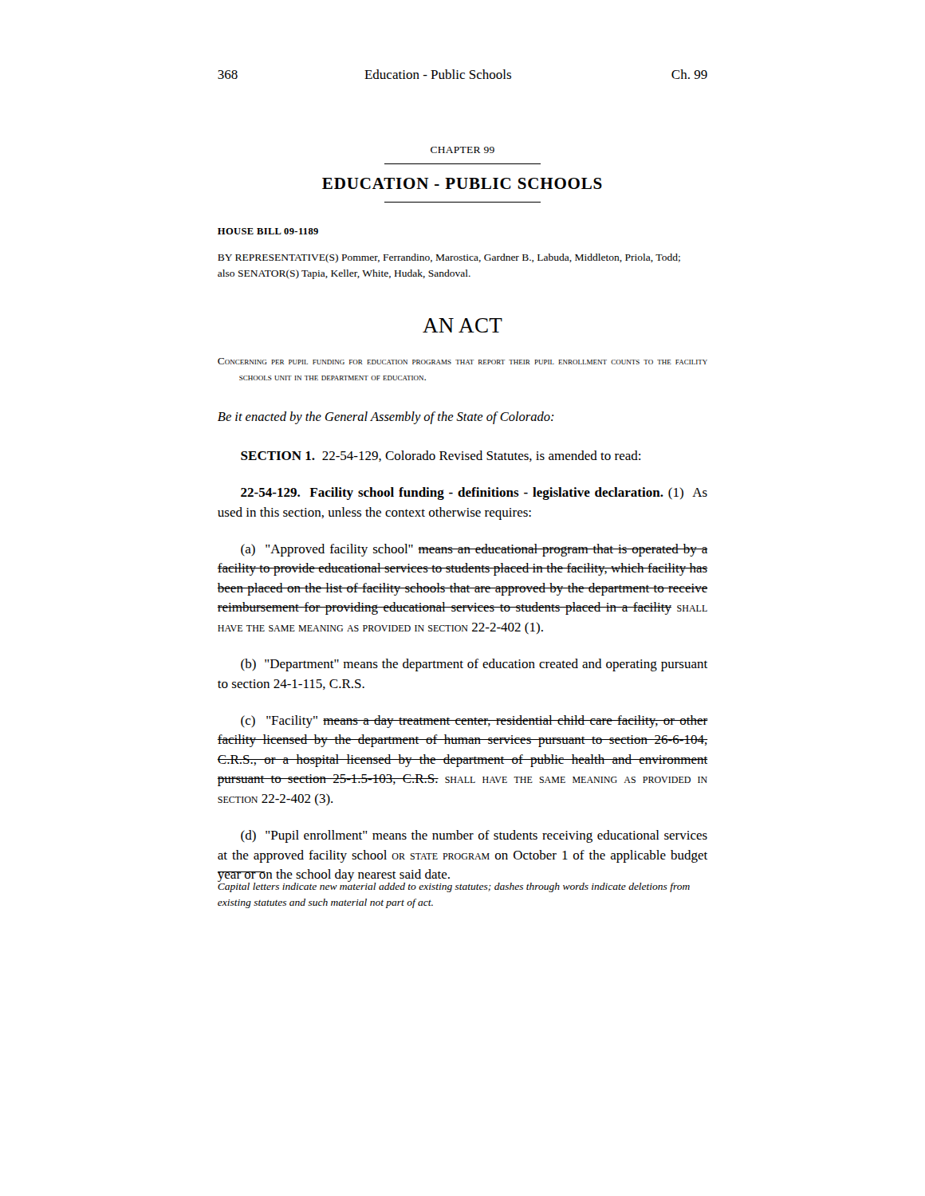368
Education - Public Schools
Ch. 99
CHAPTER 99
EDUCATION - PUBLIC SCHOOLS
HOUSE BILL 09-1189
BY REPRESENTATIVE(S) Pommer, Ferrandino, Marostica, Gardner B., Labuda, Middleton, Priola, Todd;
also SENATOR(S) Tapia, Keller, White, Hudak, Sandoval.
AN ACT
Concerning per pupil funding for education programs that report their pupil enrollment counts to the facility schools unit in the department of education.
Be it enacted by the General Assembly of the State of Colorado:
SECTION 1. 22-54-129, Colorado Revised Statutes, is amended to read:
22-54-129. Facility school funding - definitions - legislative declaration. (1) As used in this section, unless the context otherwise requires:
(a) "Approved facility school" means an educational program that is operated by a facility to provide educational services to students placed in the facility, which facility has been placed on the list of facility schools that are approved by the department to receive reimbursement for providing educational services to students placed in a facility shall have the same meaning as provided in section 22-2-402 (1).
(b) "Department" means the department of education created and operating pursuant to section 24-1-115, C.R.S.
(c) "Facility" means a day treatment center, residential child care facility, or other facility licensed by the department of human services pursuant to section 26-6-104, C.R.S., or a hospital licensed by the department of public health and environment pursuant to section 25-1.5-103, C.R.S. shall have the same meaning as provided in section 22-2-402 (3).
(d) "Pupil enrollment" means the number of students receiving educational services at the approved facility school or state program on October 1 of the applicable budget year or on the school day nearest said date.
Capital letters indicate new material added to existing statutes; dashes through words indicate deletions from existing statutes and such material not part of act.